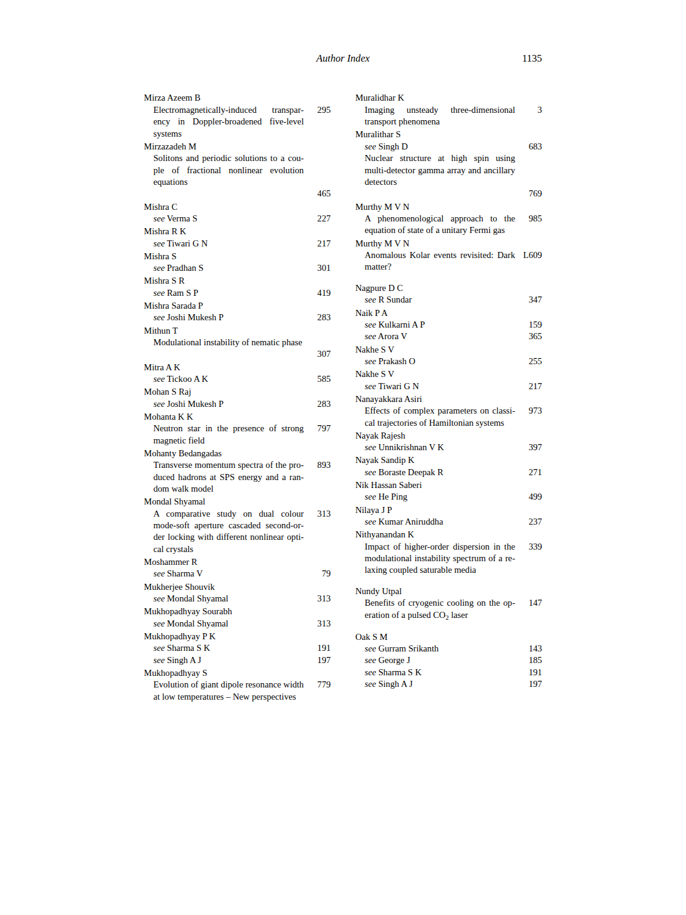Author Index 1135
Mirza Azeem B
Electromagnetically-induced transparency in Doppler-broadened five-level systems 295
Mirzazadeh M
Solitons and periodic solutions to a couple of fractional nonlinear evolution equations
465
Mishra C
see Verma S 227
Mishra R K
see Tiwari G N 217
Mishra S
see Pradhan S 301
Mishra S R
see Ram S P 419
Mishra Sarada P
see Joshi Mukesh P 283
Mithun T
Modulational instability of nematic phase
307
Mitra A K
see Tickoo A K 585
Mohan S Raj
see Joshi Mukesh P 283
Mohanta K K
Neutron star in the presence of strong magnetic field 797
Mohanty Bedangadas
Transverse momentum spectra of the produced hadrons at SPS energy and a random walk model 893
Mondal Shyamal
A comparative study on dual colour mode-soft aperture cascaded second-order locking with different nonlinear optical crystals 313
Moshammer R
see Sharma V 79
Mukherjee Shouvik
see Mondal Shyamal 313
Mukhopadhyay Sourabh
see Mondal Shyamal 313
Mukhopadhyay P K
see Sharma S K 191
see Singh A J 197
Mukhopadhyay S
Evolution of giant dipole resonance width at low temperatures – New perspectives 779
Muralidhar K
Imaging unsteady three-dimensional transport phenomena 3
Muralithar S
see Singh D 683
Nuclear structure at high spin using multi-detector gamma array and ancillary detectors
769
Murthy M V N
A phenomenological approach to the equation of state of a unitary Fermi gas 985
Murthy M V N
Anomalous Kolar events revisited: Dark matter? L609
Nagpure D C
see R Sundar 347
Naik P A
see Kulkarni A P 159
see Arora V 365
Nakhe S V
see Prakash O 255
Nakhe S V
see Tiwari G N 217
Nanayakkara Asiri
Effects of complex parameters on classical trajectories of Hamiltonian systems 973
Nayak Rajesh
see Unnikrishnan V K 397
Nayak Sandip K
see Boraste Deepak R 271
Nik Hassan Saberi
see He Ping 499
Nilaya J P
see Kumar Aniruddha 237
Nithyanandan K
Impact of higher-order dispersion in the modulational instability spectrum of a relaxing coupled saturable media 339
Nundy Utpal
Benefits of cryogenic cooling on the operation of a pulsed CO2 laser 147
Oak S M
see Gurram Srikanth 143
see George J 185
see Sharma S K 191
see Singh A J 197